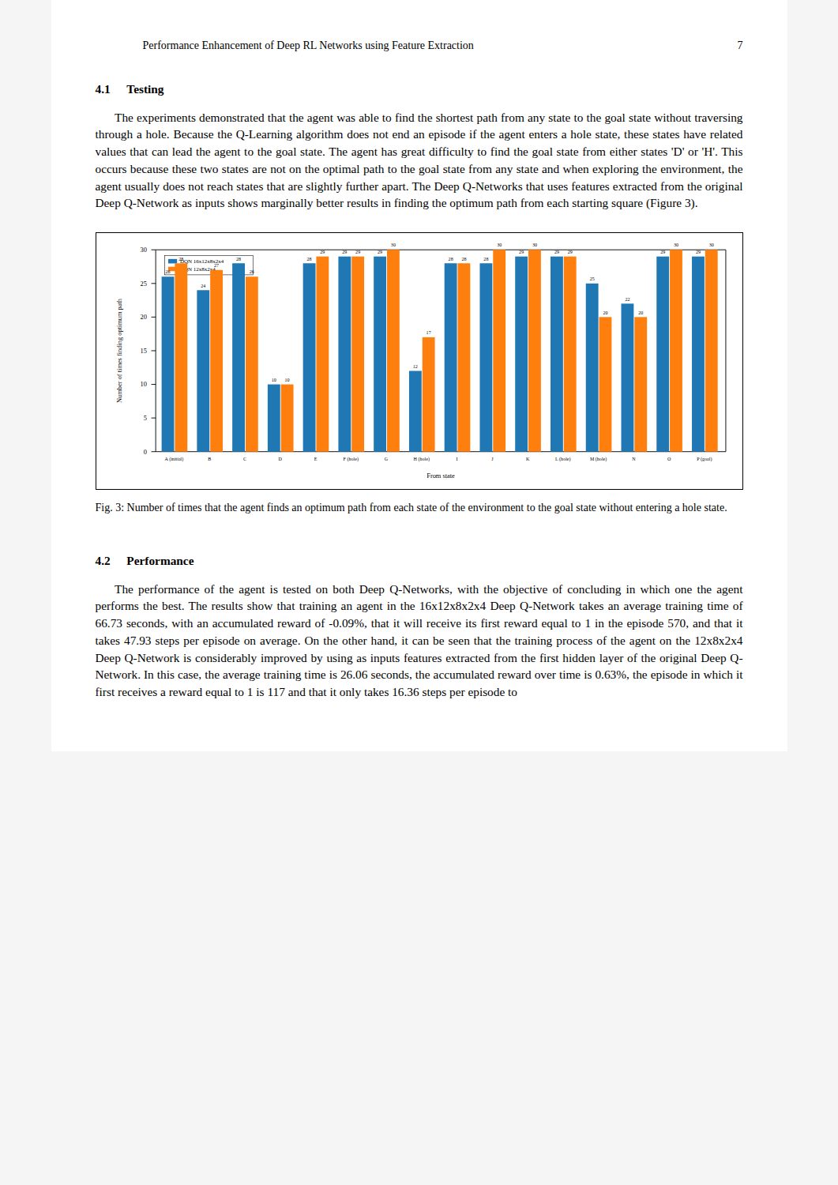Performance Enhancement of Deep RL Networks using Feature Extraction 7
4.1 Testing
The experiments demonstrated that the agent was able to find the shortest path from any state to the goal state without traversing through a hole. Because the Q-Learning algorithm does not end an episode if the agent enters a hole state, these states have related values that can lead the agent to the goal state. The agent has great difficulty to find the goal state from either states 'D' or 'H'. This occurs because these two states are not on the optimal path to the goal state from any state and when exploring the environment, the agent usually does not reach states that are slightly further apart. The Deep Q-Networks that uses features extracted from the original Deep Q-Network as inputs shows marginally better results in finding the optimum path from each starting square (Figure 3).
0 5 10 15 20 25 30 Number of times finding optimum path From state DQN 16x12x8x2x4 DQN 12x8x2x4 26 28 A (initial) 24 27 B 28 26 C 10 10 D 28 29 E 29 29 F (hole) 29 30 G 12 17 H (hole) 28 28 I 28 30 J 29 30 K 29 29 L (hole) 25 20 M (hole) 22 20 N 29 30 O 29 30 P (goal)
Fig. 3: Number of times that the agent finds an optimum path from each state of the environment to the goal state without entering a hole state.
4.2 Performance
The performance of the agent is tested on both Deep Q-Networks, with the objective of concluding in which one the agent performs the best. The results show that training an agent in the 16x12x8x2x4 Deep Q-Network takes an average training time of 66.73 seconds, with an accumulated reward of -0.09%, that it will receive its first reward equal to 1 in the episode 570, and that it takes 47.93 steps per episode on average. On the other hand, it can be seen that the training process of the agent on the 12x8x2x4 Deep Q-Network is considerably improved by using as inputs features extracted from the first hidden layer of the original Deep Q-Network. In this case, the average training time is 26.06 seconds, the accumulated reward over time is 0.63%, the episode in which it first receives a reward equal to 1 is 117 and that it only takes 16.36 steps per episode to